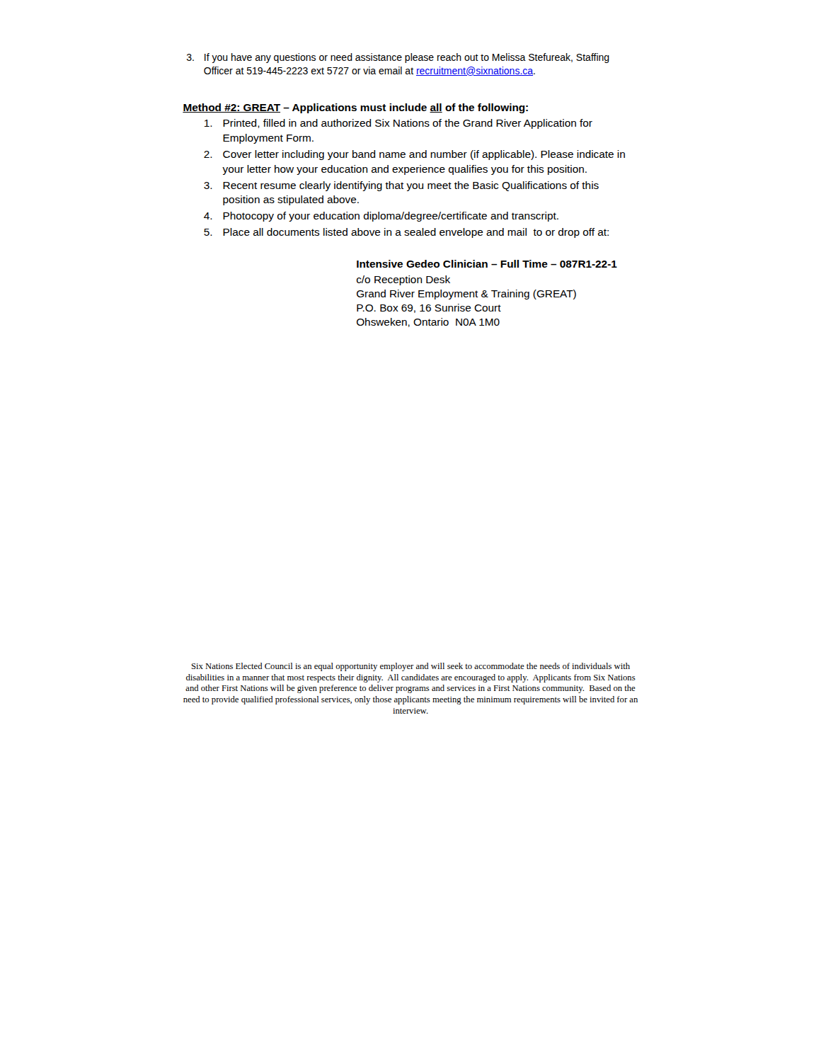3. If you have any questions or need assistance please reach out to Melissa Stefureak, Staffing Officer at 519-445-2223 ext 5727 or via email at recruitment@sixnations.ca.
Method #2: GREAT – Applications must include all of the following:
1. Printed, filled in and authorized Six Nations of the Grand River Application for Employment Form.
2. Cover letter including your band name and number (if applicable). Please indicate in your letter how your education and experience qualifies you for this position.
3. Recent resume clearly identifying that you meet the Basic Qualifications of this position as stipulated above.
4. Photocopy of your education diploma/degree/certificate and transcript.
5. Place all documents listed above in a sealed envelope and mail to or drop off at:
Intensive Gedeo Clinician – Full Time – 087R1-22-1
c/o Reception Desk
Grand River Employment & Training (GREAT)
P.O. Box 69, 16 Sunrise Court
Ohsweken, Ontario N0A 1M0
Six Nations Elected Council is an equal opportunity employer and will seek to accommodate the needs of individuals with disabilities in a manner that most respects their dignity. All candidates are encouraged to apply. Applicants from Six Nations and other First Nations will be given preference to deliver programs and services in a First Nations community. Based on the need to provide qualified professional services, only those applicants meeting the minimum requirements will be invited for an interview.